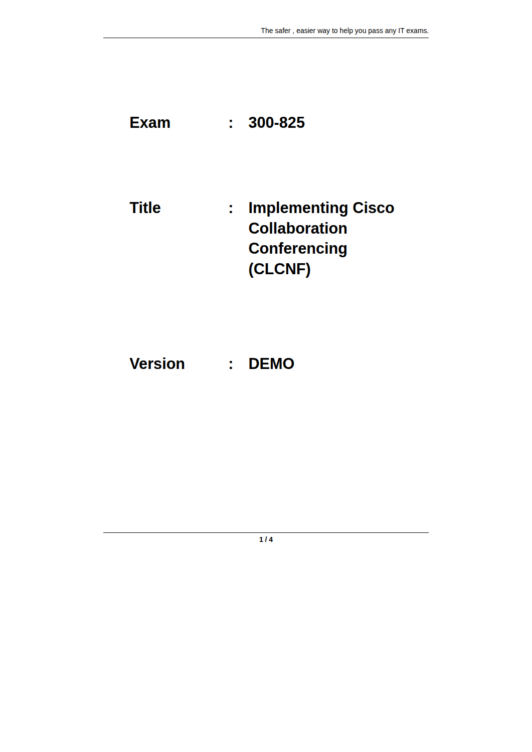The safer , easier way to help you pass any IT exams.
| Exam | : | 300-825 |
| Title | : | Implementing Cisco Collaboration Conferencing (CLCNF) |
| Version | : | DEMO |
1 / 4